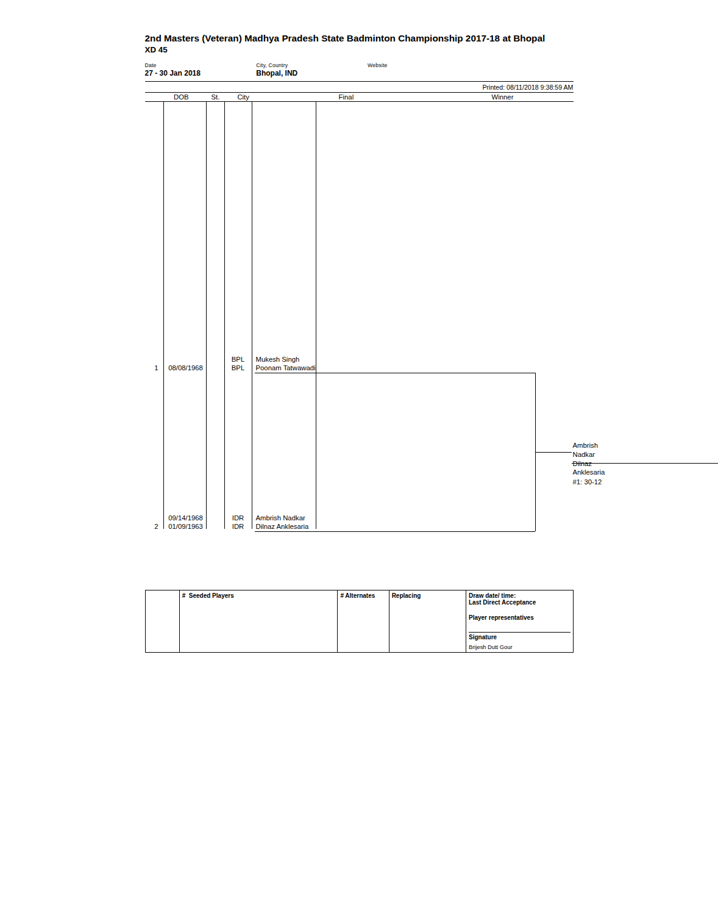2nd Masters (Veteran) Madhya Pradesh State Badminton Championship 2017-18 at Bhopal
XD 45
| Date | City, Country | Website |
| 27 - 30 Jan 2018 | Bhopal, IND | |
Printed: 08/11/2018 9:38:59 AM
| | DOB | St. | City | Final | Winner |
1
08/08/1968
BPL
BPL
Mukesh Singh
Poonam Tatwawadi
2
09/14/1968
01/09/1963
IDR
IDR
Ambrish Nadkar
Dilnaz Anklesaria
Ambrish Nadkar
Dilnaz Anklesaria
#1: 30-12
| | # Seeded Players | # Alternates | Replacing | Draw date/ time: Last Direct Acceptance Player representatives Signature Brijesh Dutt Gour |